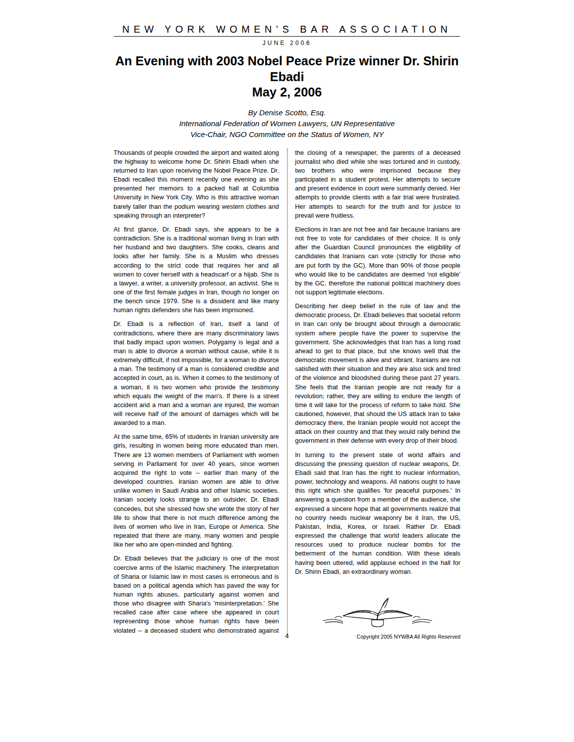NEW YORK WOMEN’S BAR ASSOCIATION
JUNE 2006
An Evening with 2003 Nobel Peace Prize winner Dr. Shirin Ebadi
May 2, 2006
By Denise Scotto, Esq.
International Federation of Women Lawyers, UN Representative
Vice-Chair, NGO Committee on the Status of Women, NY
Thousands of people crowded the airport and waited along the highway to welcome home Dr. Shirin Ebadi when she returned to Iran upon receiving the Nobel Peace Prize. Dr. Ebadi recalled this moment recently one evening as she presented her memoirs to a packed hall at Columbia University in New York City. Who is this attractive woman barely taller than the podium wearing western clothes and speaking through an interpreter?
At first glance, Dr. Ebadi says, she appears to be a contradiction. She is a traditional woman living in Iran with her husband and two daughters. She cooks, cleans and looks after her family. She is a Muslim who dresses according to the strict code that requires her and all women to cover herself with a headscarf or a hijab. She is a lawyer, a writer, a university professor, an activist. She is one of the first female judges in Iran, though no longer on the bench since 1979. She is a dissident and like many human rights defenders she has been imprisoned.
Dr. Ebadi is a reflection of Iran, itself a land of contradictions, where there are many discriminatory laws that badly impact upon women. Polygamy is legal and a man is able to divorce a woman without cause, while it is extremely difficult, if not impossible, for a woman to divorce a man. The testimony of a man is considered credible and accepted in court, as is. When it comes to the testimony of a woman, it is two women who provide the testimony which equals the weight of the man's. If there is a street accident and a man and a woman are injured, the woman will receive half of the amount of damages which will be awarded to a man.
At the same time, 65% of students in Iranian university are girls, resulting in women being more educated than men. There are 13 women members of Parliament with women serving in Parliament for over 40 years, since women acquired the right to vote -- earlier than many of the developed countries. Iranian women are able to drive unlike women in Saudi Arabia and other Islamic societies. Iranian society looks strange to an outsider, Dr. Ebadi concedes, but she stressed how she wrote the story of her life to show that there is not much difference among the lives of women who live in Iran, Europe or America. She repeated that there are many, many women and people like her who are open-minded and fighting.
Dr. Ebadi believes that the judiciary is one of the most coercive arms of the Islamic machinery. The interpretation of Sharia or Islamic law in most cases is erroneous and is based on a political agenda which has paved the way for human rights abuses, particularly against women and those who disagree with Sharia's 'misinterpretation.' She recalled case after case where she appeared in court representing those whose human rights have been violated -- a deceased student who demonstrated against the closing of a newspaper, the parents of a deceased journalist who died while she was tortured and in custody, two brothers who were imprisoned because they participated in a student protest. Her attempts to secure and present evidence in court were summarily denied. Her attempts to provide clients with a fair trial were frustrated. Her attempts to search for the truth and for justice to prevail were fruitless.
Elections in Iran are not free and fair because Iranians are not free to vote for candidates of their choice. It is only after the Guardian Council pronounces the eligibility of candidates that Iranians can vote (strictly for those who are put forth by the GC). More than 90% of those people who would like to be candidates are deemed 'not eligible' by the GC, therefore the national political machinery does not support legitimate elections.
Describing her deep belief in the rule of law and the democratic process, Dr. Ebadi believes that societal reform in Iran can only be brought about through a democratic system where people have the power to supervise the government. She acknowledges that Iran has a long road ahead to get to that place, but she knows well that the democratic movement is alive and vibrant. Iranians are not satisfied with their situation and they are also sick and tired of the violence and bloodshed during these past 27 years. She feels that the Iranian people are not ready for a revolution; rather, they are willing to endure the length of time it will take for the process of reform to take hold. She cautioned, however, that should the US attack Iran to take democracy there, the Iranian people would not accept the attack on their country and that they would rally behind the government in their defense with every drop of their blood.
In turning to the present state of world affairs and discussing the pressing question of nuclear weapons, Dr. Ebadi said that Iran has the right to nuclear information, power, technology and weapons. All nations ought to have this right which she qualifies 'for peaceful purposes.' In answering a question from a member of the audience, she expressed a sincere hope that all governments realize that no country needs nuclear weaponry be it Iran, the US, Pakistan, India, Korea, or Israel. Rather Dr. Ebadi expressed the challenge that world leaders allocate the resources used to produce nuclear bombs for the betterment of the human condition. With these ideals having been uttered, wild applause echoed in the hall for Dr. Shirin Ebadi, an extraordinary woman.
4
Copyright 2005 NYWBA All Rights Reserved